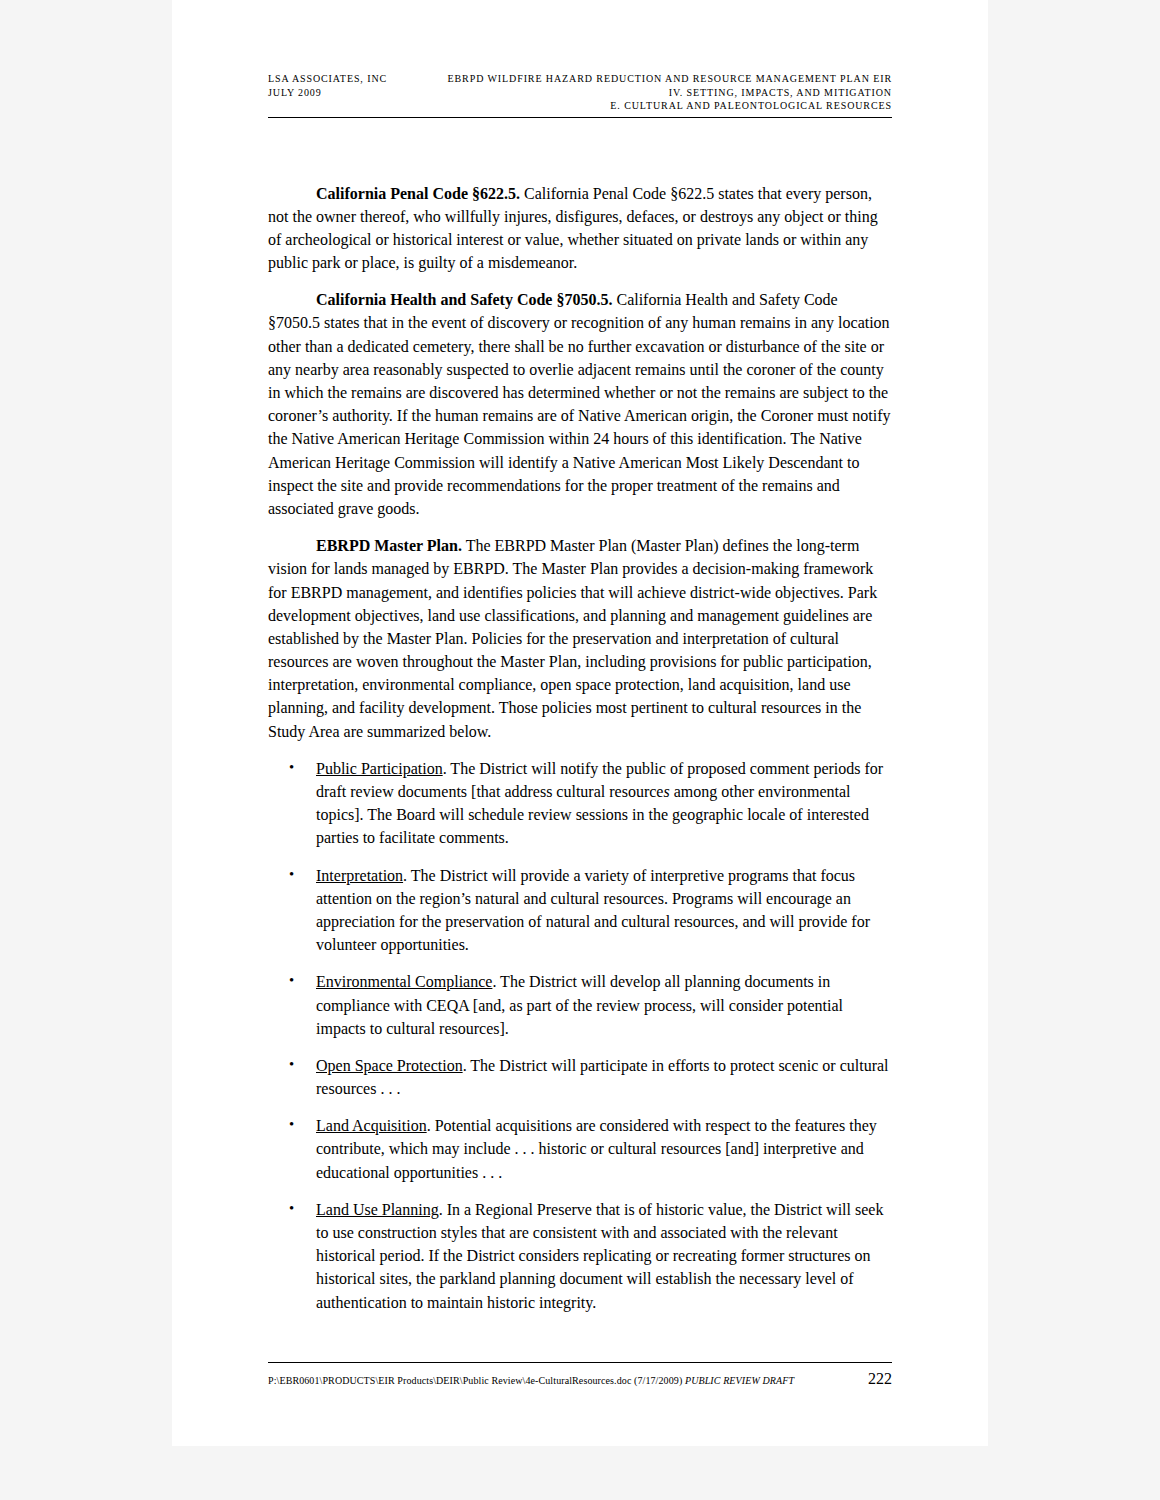LSA ASSOCIATES, INC
JULY 2009
EBRPD WILDFIRE HAZARD REDUCTION AND RESOURCE MANAGEMENT PLAN EIR
IV. SETTING, IMPACTS, AND MITIGATION
E. CULTURAL AND PALEONTOLOGICAL RESOURCES
California Penal Code §622.5. California Penal Code §622.5 states that every person, not the owner thereof, who willfully injures, disfigures, defaces, or destroys any object or thing of archeological or historical interest or value, whether situated on private lands or within any public park or place, is guilty of a misdemeanor.
California Health and Safety Code §7050.5. California Health and Safety Code §7050.5 states that in the event of discovery or recognition of any human remains in any location other than a dedicated cemetery, there shall be no further excavation or disturbance of the site or any nearby area reasonably suspected to overlie adjacent remains until the coroner of the county in which the remains are discovered has determined whether or not the remains are subject to the coroner’s authority. If the human remains are of Native American origin, the Coroner must notify the Native American Heritage Commission within 24 hours of this identification. The Native American Heritage Commission will identify a Native American Most Likely Descendant to inspect the site and provide recommendations for the proper treatment of the remains and associated grave goods.
EBRPD Master Plan. The EBRPD Master Plan (Master Plan) defines the long-term vision for lands managed by EBRPD. The Master Plan provides a decision-making framework for EBRPD management, and identifies policies that will achieve district-wide objectives. Park development objectives, land use classifications, and planning and management guidelines are established by the Master Plan. Policies for the preservation and interpretation of cultural resources are woven throughout the Master Plan, including provisions for public participation, interpretation, environmental compliance, open space protection, land acquisition, land use planning, and facility development. Those policies most pertinent to cultural resources in the Study Area are summarized below.
Public Participation. The District will notify the public of proposed comment periods for draft review documents [that address cultural resources among other environmental topics]. The Board will schedule review sessions in the geographic locale of interested parties to facilitate comments.
Interpretation. The District will provide a variety of interpretive programs that focus attention on the region’s natural and cultural resources. Programs will encourage an appreciation for the preservation of natural and cultural resources, and will provide for volunteer opportunities.
Environmental Compliance. The District will develop all planning documents in compliance with CEQA [and, as part of the review process, will consider potential impacts to cultural resources].
Open Space Protection. The District will participate in efforts to protect scenic or cultural resources . . .
Land Acquisition. Potential acquisitions are considered with respect to the features they contribute, which may include . . . historic or cultural resources [and] interpretive and educational opportunities . . .
Land Use Planning. In a Regional Preserve that is of historic value, the District will seek to use construction styles that are consistent with and associated with the relevant historical period. If the District considers replicating or recreating former structures on historical sites, the parkland planning document will establish the necessary level of authentication to maintain historic integrity.
P:\EBR0601\PRODUCTS\EIR Products\DEIR\Public Review\4e-CulturalResources.doc (7/17/2009) PUBLIC REVIEW DRAFT
222